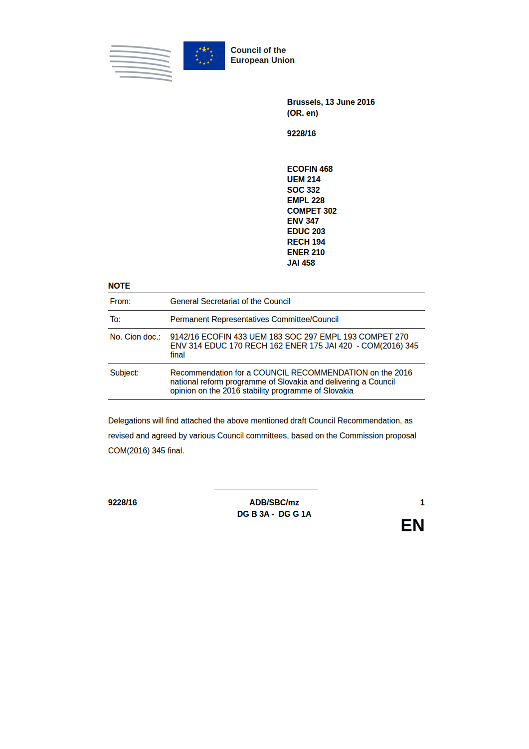Council of the
European Union
Brussels, 13 June 2016
(OR. en)
9228/16
ECOFIN 468
UEM 214
SOC 332
EMPL 228
COMPET 302
ENV 347
EDUC 203
RECH 194
ENER 210
JAI 458
NOTE
| From: | General Secretariat of the Council |
| To: | Permanent Representatives Committee/Council |
| No. Cion doc.: | 9142/16 ECOFIN 433 UEM 183 SOC 297 EMPL 193 COMPET 270 ENV 314 EDUC 170 RECH 162 ENER 175 JAI 420 - COM(2016) 345 final |
| Subject: | Recommendation for a COUNCIL RECOMMENDATION on the 2016 national reform programme of Slovakia and delivering a Council opinion on the 2016 stability programme of Slovakia |
Delegations will find attached the above mentioned draft Council Recommendation, as revised and agreed by various Council committees, based on the Commission proposal COM(2016) 345 final.
9228/16
ADB/SBC/mz
1
DG B 3A - DG G 1A
EN